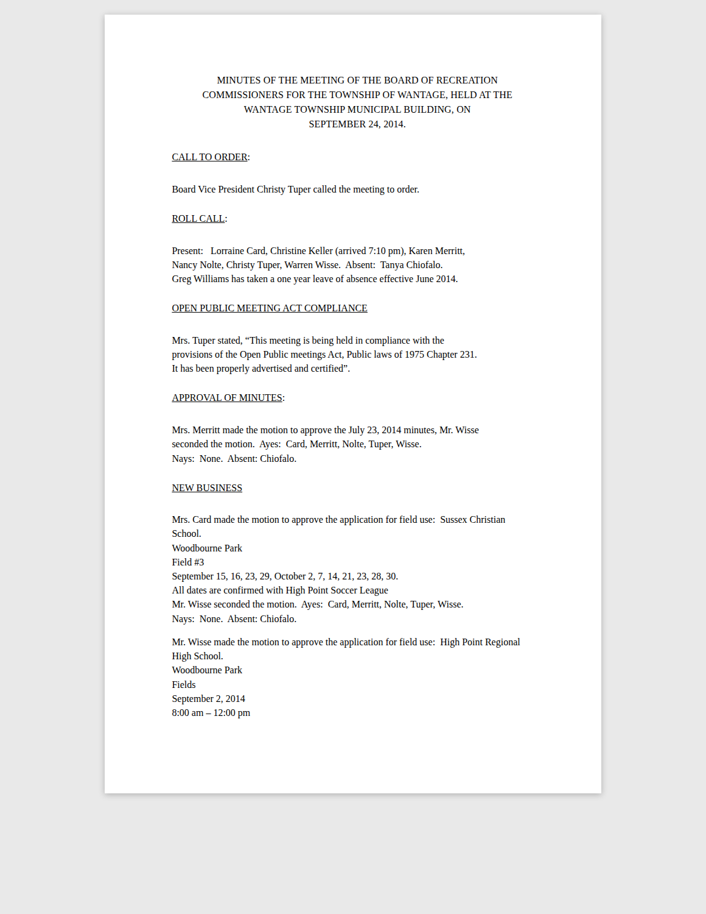Minutes of the Meeting of the Board of Recreation
Commissioners for the Township of Wantage, held at the
Wantage Township Municipal Building, on
September 24, 2014.
Call to Order
:
Board Vice President Christy Tuper called the meeting to order.
Roll Call
:
Present: Lorraine Card, Christine Keller (arrived 7:10 pm), Karen Merritt,
Nancy Nolte, Christy Tuper, Warren Wisse. Absent: Tanya Chiofalo.
Greg Williams has taken a one year leave of absence effective June 2014.
Open Public Meeting Act Compliance
Mrs. Tuper stated, “This meeting is being held in compliance with the
provisions of the Open Public meetings Act, Public laws of 1975 Chapter 231.
It has been properly advertised and certified”.
Approval of Minutes
:
Mrs. Merritt made the motion to approve the July 23, 2014 minutes, Mr. Wisse
seconded the motion. Ayes: Card, Merritt, Nolte, Tuper, Wisse.
Nays: None. Absent: Chiofalo.
New Business
Mrs. Card made the motion to approve the application for field use: Sussex Christian
School.
Woodbourne Park
Field #3
September 15, 16, 23, 29, October 2, 7, 14, 21, 23, 28, 30.
All dates are confirmed with High Point Soccer League
Mr. Wisse seconded the motion. Ayes: Card, Merritt, Nolte, Tuper, Wisse.
Nays: None. Absent: Chiofalo.
Mr. Wisse made the motion to approve the application for field use: High Point Regional
High School.
Woodbourne Park
Fields
September 2, 2014
8:00 am – 12:00 pm